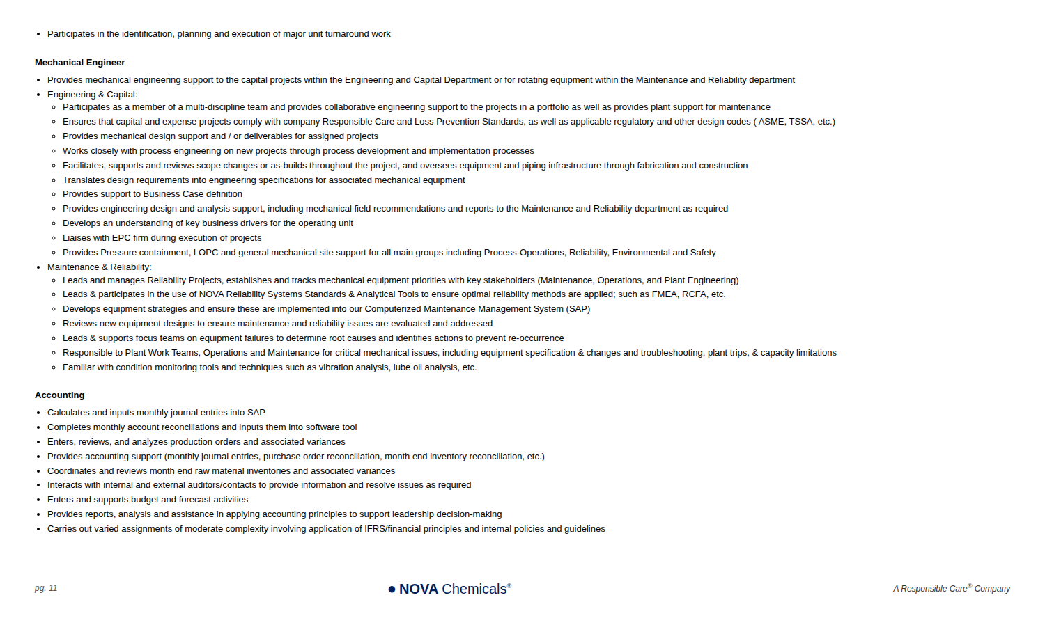Participates in the identification, planning and execution of major unit turnaround work
Mechanical Engineer
Provides mechanical engineering support to the capital projects within the Engineering and Capital Department or for rotating equipment within the Maintenance and Reliability department
Engineering & Capital:
Participates as a member of a multi-discipline team and provides collaborative engineering support to the projects in a portfolio as well as provides plant support for maintenance
Ensures that capital and expense projects comply with company Responsible Care and Loss Prevention Standards, as well as applicable regulatory and other design codes ( ASME, TSSA, etc.)
Provides mechanical design support and / or deliverables for assigned projects
Works closely with process engineering on new projects through process development and implementation processes
Facilitates, supports and reviews scope changes or as-builds throughout the project, and oversees equipment and piping infrastructure through fabrication and construction
Translates design requirements into engineering specifications for associated mechanical equipment
Provides support to Business Case definition
Provides engineering design and analysis support, including mechanical field recommendations and reports to the Maintenance and Reliability department as required
Develops an understanding of key business drivers for the operating unit
Liaises with EPC firm during execution of projects
Provides Pressure containment, LOPC and general mechanical site support for all main groups including Process-Operations, Reliability, Environmental and Safety
Maintenance & Reliability:
Leads and manages Reliability Projects, establishes and tracks mechanical equipment priorities with key stakeholders (Maintenance, Operations, and Plant Engineering)
Leads & participates in the use of NOVA Reliability Systems Standards & Analytical Tools to ensure optimal reliability methods are applied; such as FMEA, RCFA, etc.
Develops equipment strategies and ensure these are implemented into our Computerized Maintenance Management System (SAP)
Reviews new equipment designs to ensure maintenance and reliability issues are evaluated and addressed
Leads & supports focus teams on equipment failures to determine root causes and identifies actions to prevent re-occurrence
Responsible to Plant Work Teams, Operations and Maintenance for critical mechanical issues, including equipment specification & changes and troubleshooting, plant trips, & capacity limitations
Familiar with condition monitoring tools and techniques such as vibration analysis, lube oil analysis, etc.
Accounting
Calculates and inputs monthly journal entries into SAP
Completes monthly account reconciliations and inputs them into software tool
Enters, reviews, and analyzes production orders and associated variances
Provides accounting support (monthly journal entries, purchase order reconciliation, month end inventory reconciliation, etc.)
Coordinates and reviews month end raw material inventories and associated variances
Interacts with internal and external auditors/contacts to provide information and resolve issues as required
Enters and supports budget and forecast activities
Provides reports, analysis and assistance in applying accounting principles to support leadership decision-making
Carries out varied assignments of moderate complexity involving application of IFRS/financial principles and internal policies and guidelines
pg. 11
●NOVA Chemicals®
A Responsible Care® Company